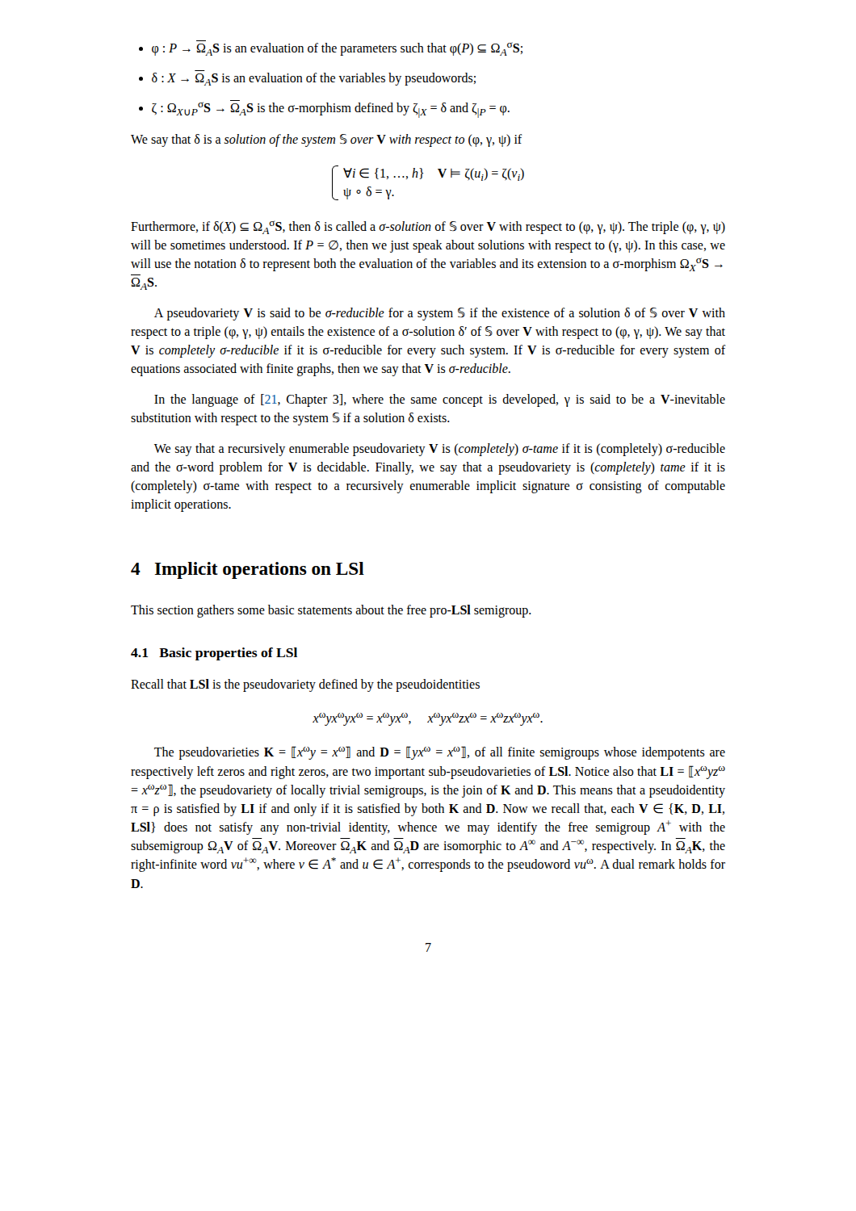φ : P → ΩAS is an evaluation of the parameters such that φ(P) ⊆ ΩAσS;
δ : X → ΩAS is an evaluation of the variables by pseudowords;
ζ : ΩX∪PσS → ΩAS is the σ-morphism defined by ζ|X = δ and ζ|P = φ.
We say that δ is a solution of the system 𝕊 over V with respect to (φ, γ, ψ) if
∀i ∈ {1, …, h} V ⊨ ζ(ui) = ζ(vi)
ψ ∘ δ = γ.
Furthermore, if δ(X) ⊆ ΩAσS, then δ is called a σ-solution of 𝕊 over V with respect to (φ, γ, ψ). The triple (φ, γ, ψ) will be sometimes understood. If P = ∅, then we just speak about solutions with respect to (γ, ψ). In this case, we will use the notation δ to represent both the evaluation of the variables and its extension to a σ-morphism ΩXσS → ΩAS.
A pseudovariety V is said to be σ-reducible for a system 𝕊 if the existence of a solution δ of 𝕊 over V with respect to a triple (φ, γ, ψ) entails the existence of a σ-solution δ′ of 𝕊 over V with respect to (φ, γ, ψ). We say that V is completely σ-reducible if it is σ-reducible for every such system. If V is σ-reducible for every system of equations associated with finite graphs, then we say that V is σ-reducible.
In the language of [21, Chapter 3], where the same concept is developed, γ is said to be a V-inevitable substitution with respect to the system 𝕊 if a solution δ exists.
We say that a recursively enumerable pseudovariety V is (completely) σ-tame if it is (completely) σ-reducible and the σ-word problem for V is decidable. Finally, we say that a pseudovariety is (completely) tame if it is (completely) σ-tame with respect to a recursively enumerable implicit signature σ consisting of computable implicit operations.
4 Implicit operations on LSl
This section gathers some basic statements about the free pro-LSl semigroup.
4.1 Basic properties of LSl
Recall that LSl is the pseudovariety defined by the pseudoidentities
xωyxωyxω = xωyxω, xωyxωzxω = xωzxωyxω.
The pseudovarieties K = ⟦xωy = xω⟧ and D = ⟦yxω = xω⟧, of all finite semigroups whose idempotents are respectively left zeros and right zeros, are two important sub-pseudovarieties of LSl. Notice also that LI = ⟦xωyzω = xωzω⟧, the pseudovariety of locally trivial semigroups, is the join of K and D. This means that a pseudoidentity π = ρ is satisfied by LI if and only if it is satisfied by both K and D. Now we recall that, each V ∈ {K, D, LI, LSl} does not satisfy any non-trivial identity, whence we may identify the free semigroup A+ with the subsemigroup ΩAV of ΩAV. Moreover ΩAK and ΩAD are isomorphic to A∞ and A−∞, respectively. In ΩAK, the right-infinite word vu+∞, where v ∈ A* and u ∈ A+, corresponds to the pseudoword vuω. A dual remark holds for D.
7